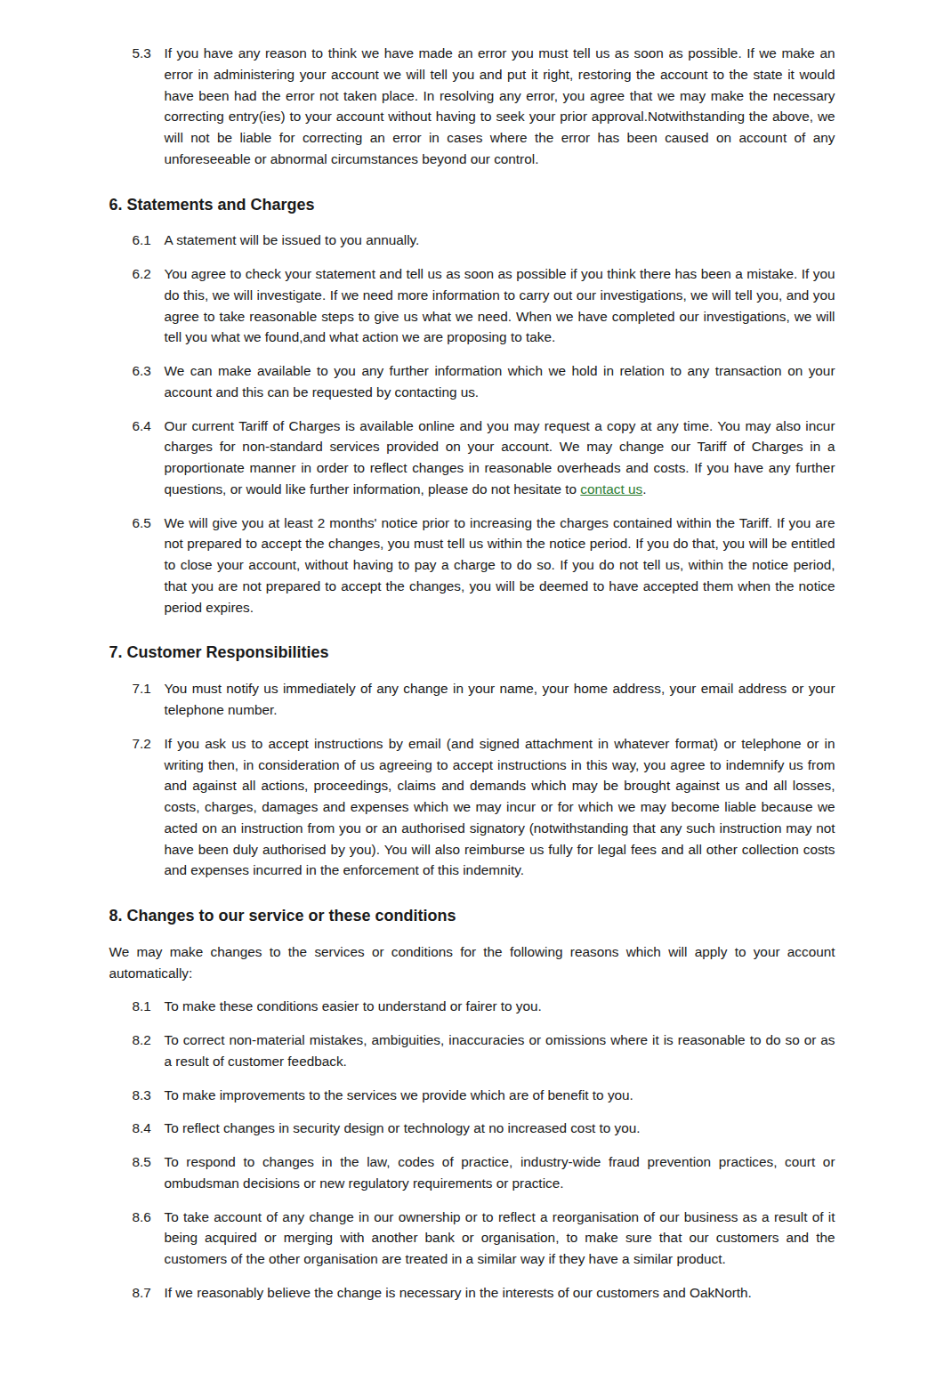5.3
If you have any reason to think we have made an error you must tell us as soon as possible. If we make an error in administering your account we will tell you and put it right, restoring the account to the state it would have been had the error not taken place. In resolving any error, you agree that we may make the necessary correcting entry(ies) to your account without having to seek your prior approval.Notwithstanding the above, we will not be liable for correcting an error in cases where the error has been caused on account of any unforeseeable or abnormal circumstances beyond our control.
6. Statements and Charges
6.1
A statement will be issued to you annually.
6.2
You agree to check your statement and tell us as soon as possible if you think there has been a mistake. If you do this, we will investigate. If we need more information to carry out our investigations, we will tell you, and you agree to take reasonable steps to give us what we need. When we have completed our investigations, we will tell you what we found,and what action we are proposing to take.
6.3
We can make available to you any further information which we hold in relation to any transaction on your account and this can be requested by contacting us.
6.4
Our current Tariff of Charges is available online and you may request a copy at any time. You may also incur charges for non-standard services provided on your account. We may change our Tariff of Charges in a proportionate manner in order to reflect changes in reasonable overheads and costs. If you have any further questions, or would like further information, please do not hesitate to contact us.
6.5
We will give you at least 2 months' notice prior to increasing the charges contained within the Tariff. If you are not prepared to accept the changes, you must tell us within the notice period. If you do that, you will be entitled to close your account, without having to pay a charge to do so. If you do not tell us, within the notice period, that you are not prepared to accept the changes, you will be deemed to have accepted them when the notice period expires.
7. Customer Responsibilities
7.1
You must notify us immediately of any change in your name, your home address, your email address or your telephone number.
7.2
If you ask us to accept instructions by email (and signed attachment in whatever format) or telephone or in writing then, in consideration of us agreeing to accept instructions in this way, you agree to indemnify us from and against all actions, proceedings, claims and demands which may be brought against us and all losses, costs, charges, damages and expenses which we may incur or for which we may become liable because we acted on an instruction from you or an authorised signatory (notwithstanding that any such instruction may not have been duly authorised by you). You will also reimburse us fully for legal fees and all other collection costs and expenses incurred in the enforcement of this indemnity.
8. Changes to our service or these conditions
We may make changes to the services or conditions for the following reasons which will apply to your account automatically:
8.1
To make these conditions easier to understand or fairer to you.
8.2
To correct non-material mistakes, ambiguities, inaccuracies or omissions where it is reasonable to do so or as a result of customer feedback.
8.3
To make improvements to the services we provide which are of benefit to you.
8.4
To reflect changes in security design or technology at no increased cost to you.
8.5
To respond to changes in the law, codes of practice, industry-wide fraud prevention practices, court or ombudsman decisions or new regulatory requirements or practice.
8.6
To take account of any change in our ownership or to reflect a reorganisation of our business as a result of it being acquired or merging with another bank or organisation, to make sure that our customers and the customers of the other organisation are treated in a similar way if they have a similar product.
8.7
If we reasonably believe the change is necessary in the interests of our customers and OakNorth.